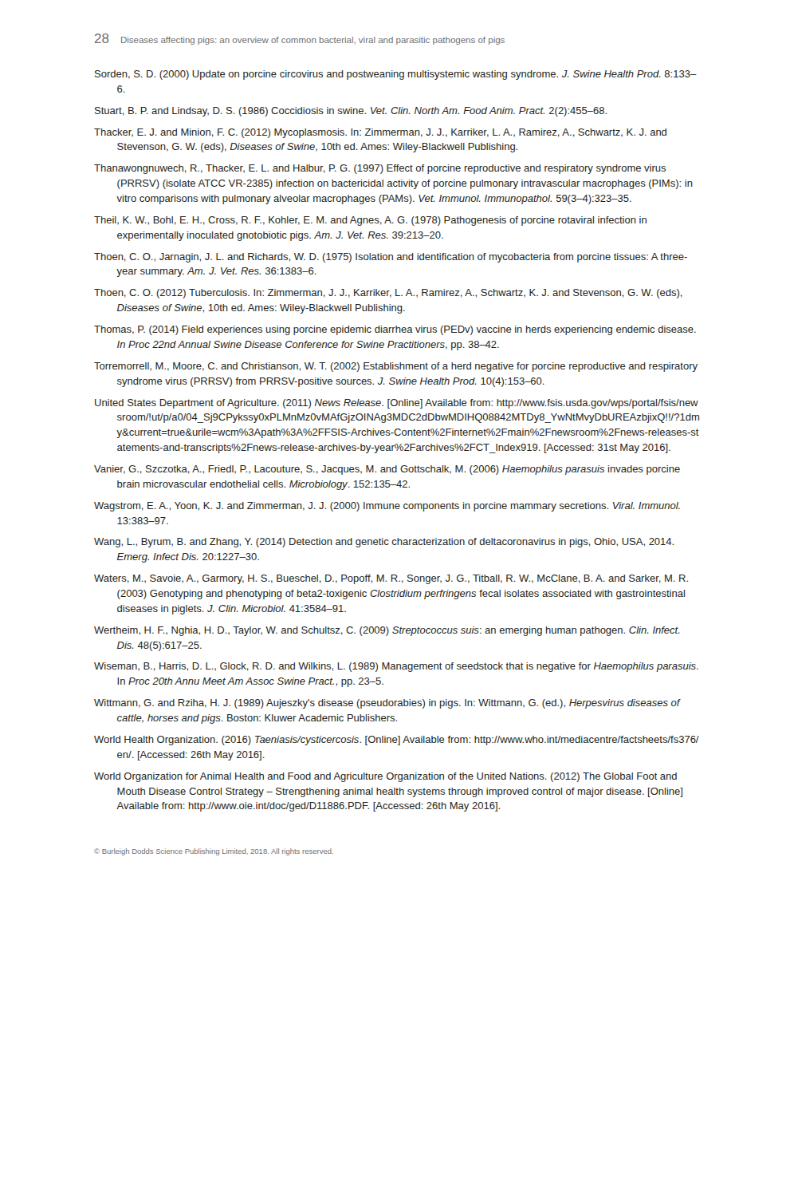28 Diseases affecting pigs: an overview of common bacterial, viral and parasitic pathogens of pigs
Sorden, S. D. (2000) Update on porcine circovirus and postweaning multisystemic wasting syndrome. J. Swine Health Prod. 8:133–6.
Stuart, B. P. and Lindsay, D. S. (1986) Coccidiosis in swine. Vet. Clin. North Am. Food Anim. Pract. 2(2):455–68.
Thacker, E. J. and Minion, F. C. (2012) Mycoplasmosis. In: Zimmerman, J. J., Karriker, L. A., Ramirez, A., Schwartz, K. J. and Stevenson, G. W. (eds), Diseases of Swine, 10th ed. Ames: Wiley-Blackwell Publishing.
Thanawongnuwech, R., Thacker, E. L. and Halbur, P. G. (1997) Effect of porcine reproductive and respiratory syndrome virus (PRRSV) (isolate ATCC VR-2385) infection on bactericidal activity of porcine pulmonary intravascular macrophages (PIMs): in vitro comparisons with pulmonary alveolar macrophages (PAMs). Vet. Immunol. Immunopathol. 59(3–4):323–35.
Theil, K. W., Bohl, E. H., Cross, R. F., Kohler, E. M. and Agnes, A. G. (1978) Pathogenesis of porcine rotaviral infection in experimentally inoculated gnotobiotic pigs. Am. J. Vet. Res. 39:213–20.
Thoen, C. O., Jarnagin, J. L. and Richards, W. D. (1975) Isolation and identification of mycobacteria from porcine tissues: A three-year summary. Am. J. Vet. Res. 36:1383–6.
Thoen, C. O. (2012) Tuberculosis. In: Zimmerman, J. J., Karriker, L. A., Ramirez, A., Schwartz, K. J. and Stevenson, G. W. (eds), Diseases of Swine, 10th ed. Ames: Wiley-Blackwell Publishing.
Thomas, P. (2014) Field experiences using porcine epidemic diarrhea virus (PEDv) vaccine in herds experiencing endemic disease. In Proc 22nd Annual Swine Disease Conference for Swine Practitioners, pp. 38–42.
Torremorrell, M., Moore, C. and Christianson, W. T. (2002) Establishment of a herd negative for porcine reproductive and respiratory syndrome virus (PRRSV) from PRRSV-positive sources. J. Swine Health Prod. 10(4):153–60.
United States Department of Agriculture. (2011) News Release. [Online] Available from: http://www.fsis.usda.gov/wps/portal/fsis/newsroom/!ut/p/a0/04_Sj9CPykssy0xPLMnMz0vMAfGjzOINAg3MDC2dDbwMDIHQ08842MTDy8_YwNtMvyDbUREAzbjixQ!!/?1dmy&current=true&urile=wcm%3Apath%3A%2FFSIS-Archives-Content%2Finternet%2Fmain%2Fnewsroom%2Fnews-releases-statements-and-transcripts%2Fnews-release-archives-by-year%2Farchives%2FCT_Index919. [Accessed: 31st May 2016].
Vanier, G., Szczotka, A., Friedl, P., Lacouture, S., Jacques, M. and Gottschalk, M. (2006) Haemophilus parasuis invades porcine brain microvascular endothelial cells. Microbiology. 152:135–42.
Wagstrom, E. A., Yoon, K. J. and Zimmerman, J. J. (2000) Immune components in porcine mammary secretions. Viral. Immunol. 13:383–97.
Wang, L., Byrum, B. and Zhang, Y. (2014) Detection and genetic characterization of deltacoronavirus in pigs, Ohio, USA, 2014. Emerg. Infect Dis. 20:1227–30.
Waters, M., Savoie, A., Garmory, H. S., Bueschel, D., Popoff, M. R., Songer, J. G., Titball, R. W., McClane, B. A. and Sarker, M. R. (2003) Genotyping and phenotyping of beta2-toxigenic Clostridium perfringens fecal isolates associated with gastrointestinal diseases in piglets. J. Clin. Microbiol. 41:3584–91.
Wertheim, H. F., Nghia, H. D., Taylor, W. and Schultsz, C. (2009) Streptococcus suis: an emerging human pathogen. Clin. Infect. Dis. 48(5):617–25.
Wiseman, B., Harris, D. L., Glock, R. D. and Wilkins, L. (1989) Management of seedstock that is negative for Haemophilus parasuis. In Proc 20th Annu Meet Am Assoc Swine Pract., pp. 23–5.
Wittmann, G. and Rziha, H. J. (1989) Aujeszky's disease (pseudorabies) in pigs. In: Wittmann, G. (ed.), Herpesvirus diseases of cattle, horses and pigs. Boston: Kluwer Academic Publishers.
World Health Organization. (2016) Taeniasis/cysticercosis. [Online] Available from: http://www.who.int/mediacentre/factsheets/fs376/en/. [Accessed: 26th May 2016].
World Organization for Animal Health and Food and Agriculture Organization of the United Nations. (2012) The Global Foot and Mouth Disease Control Strategy – Strengthening animal health systems through improved control of major disease. [Online] Available from: http://www.oie.int/doc/ged/D11886.PDF. [Accessed: 26th May 2016].
© Burleigh Dodds Science Publishing Limited, 2018. All rights reserved.